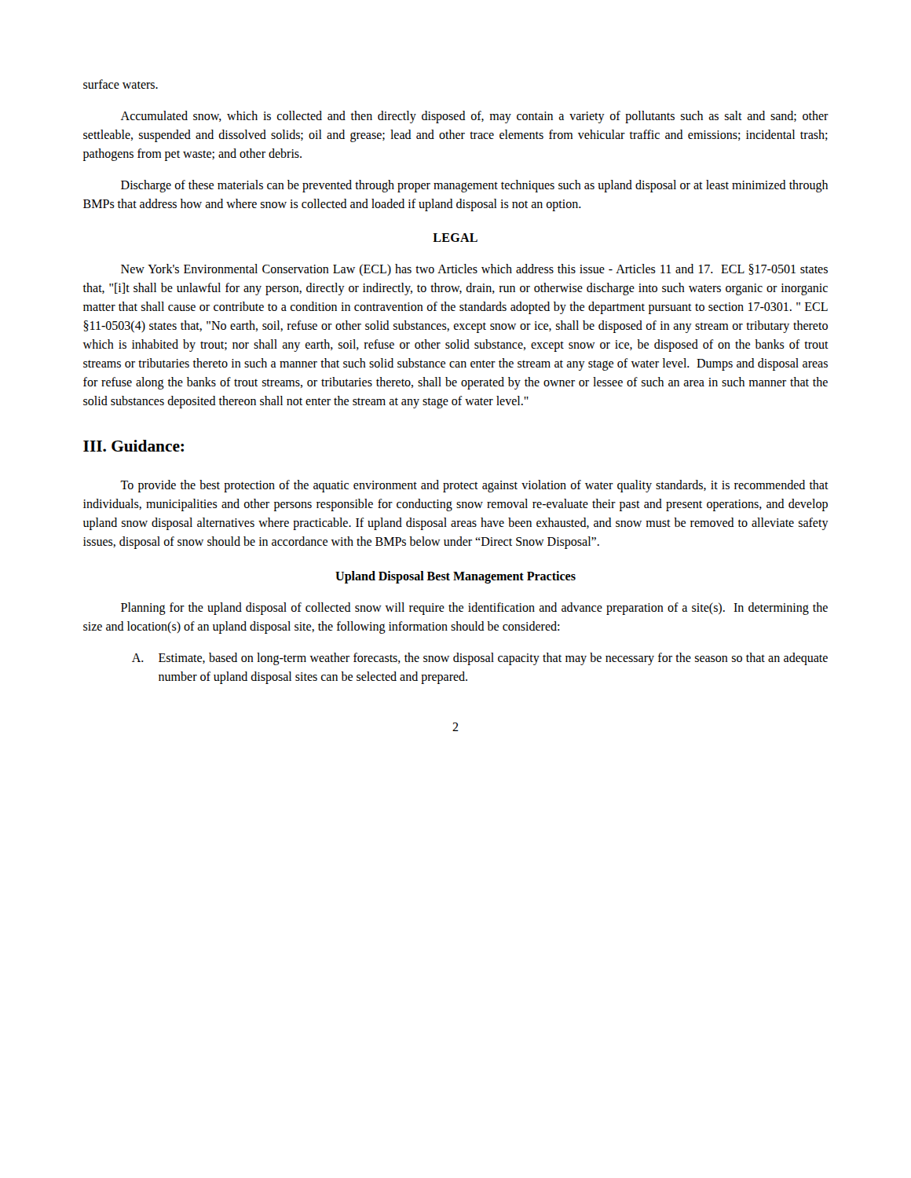surface waters.
Accumulated snow, which is collected and then directly disposed of, may contain a variety of pollutants such as salt and sand; other settleable, suspended and dissolved solids; oil and grease; lead and other trace elements from vehicular traffic and emissions; incidental trash; pathogens from pet waste; and other debris.
Discharge of these materials can be prevented through proper management techniques such as upland disposal or at least minimized through BMPs that address how and where snow is collected and loaded if upland disposal is not an option.
LEGAL
New York's Environmental Conservation Law (ECL) has two Articles which address this issue - Articles 11 and 17. ECL §17-0501 states that, "[i]t shall be unlawful for any person, directly or indirectly, to throw, drain, run or otherwise discharge into such waters organic or inorganic matter that shall cause or contribute to a condition in contravention of the standards adopted by the department pursuant to section 17-0301. " ECL §11-0503(4) states that, "No earth, soil, refuse or other solid substances, except snow or ice, shall be disposed of in any stream or tributary thereto which is inhabited by trout; nor shall any earth, soil, refuse or other solid substance, except snow or ice, be disposed of on the banks of trout streams or tributaries thereto in such a manner that such solid substance can enter the stream at any stage of water level. Dumps and disposal areas for refuse along the banks of trout streams, or tributaries thereto, shall be operated by the owner or lessee of such an area in such manner that the solid substances deposited thereon shall not enter the stream at any stage of water level."
III. Guidance:
To provide the best protection of the aquatic environment and protect against violation of water quality standards, it is recommended that individuals, municipalities and other persons responsible for conducting snow removal re-evaluate their past and present operations, and develop upland snow disposal alternatives where practicable. If upland disposal areas have been exhausted, and snow must be removed to alleviate safety issues, disposal of snow should be in accordance with the BMPs below under “Direct Snow Disposal”.
Upland Disposal Best Management Practices
Planning for the upland disposal of collected snow will require the identification and advance preparation of a site(s). In determining the size and location(s) of an upland disposal site, the following information should be considered:
Estimate, based on long-term weather forecasts, the snow disposal capacity that may be necessary for the season so that an adequate number of upland disposal sites can be selected and prepared.
2